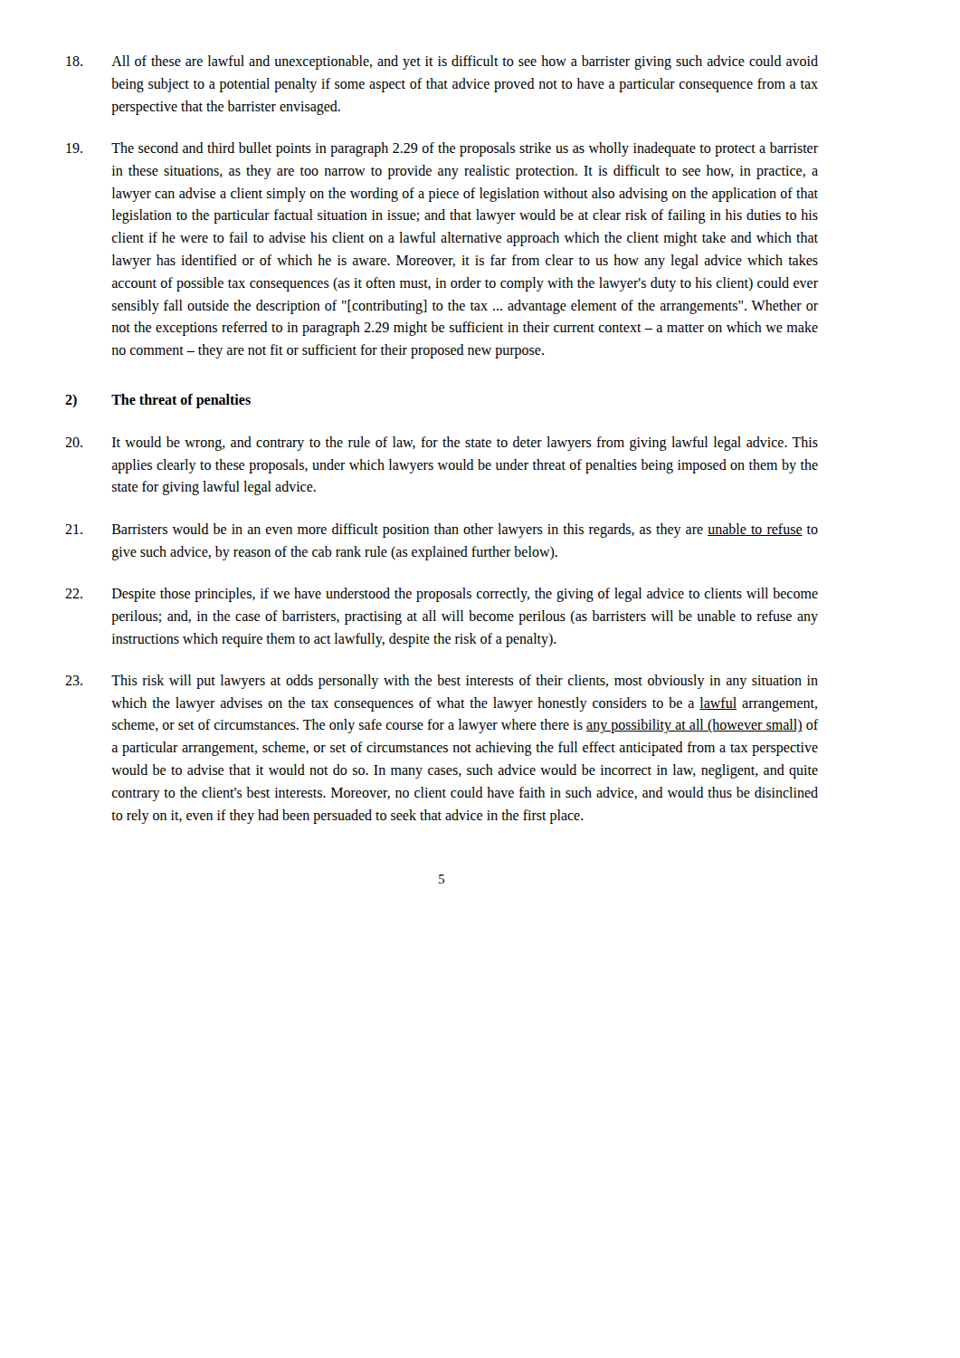18.
All of these are lawful and unexceptionable, and yet it is difficult to see how a barrister giving such advice could avoid being subject to a potential penalty if some aspect of that advice proved not to have a particular consequence from a tax perspective that the barrister envisaged.
19.
The second and third bullet points in paragraph 2.29 of the proposals strike us as wholly inadequate to protect a barrister in these situations, as they are too narrow to provide any realistic protection. It is difficult to see how, in practice, a lawyer can advise a client simply on the wording of a piece of legislation without also advising on the application of that legislation to the particular factual situation in issue; and that lawyer would be at clear risk of failing in his duties to his client if he were to fail to advise his client on a lawful alternative approach which the client might take and which that lawyer has identified or of which he is aware. Moreover, it is far from clear to us how any legal advice which takes account of possible tax consequences (as it often must, in order to comply with the lawyer's duty to his client) could ever sensibly fall outside the description of "[contributing] to the tax ... advantage element of the arrangements". Whether or not the exceptions referred to in paragraph 2.29 might be sufficient in their current context – a matter on which we make no comment – they are not fit or sufficient for their proposed new purpose.
2) The threat of penalties
20.
It would be wrong, and contrary to the rule of law, for the state to deter lawyers from giving lawful legal advice. This applies clearly to these proposals, under which lawyers would be under threat of penalties being imposed on them by the state for giving lawful legal advice.
21.
Barristers would be in an even more difficult position than other lawyers in this regards, as they are unable to refuse to give such advice, by reason of the cab rank rule (as explained further below).
22.
Despite those principles, if we have understood the proposals correctly, the giving of legal advice to clients will become perilous; and, in the case of barristers, practising at all will become perilous (as barristers will be unable to refuse any instructions which require them to act lawfully, despite the risk of a penalty).
23.
This risk will put lawyers at odds personally with the best interests of their clients, most obviously in any situation in which the lawyer advises on the tax consequences of what the lawyer honestly considers to be a lawful arrangement, scheme, or set of circumstances. The only safe course for a lawyer where there is any possibility at all (however small) of a particular arrangement, scheme, or set of circumstances not achieving the full effect anticipated from a tax perspective would be to advise that it would not do so. In many cases, such advice would be incorrect in law, negligent, and quite contrary to the client's best interests. Moreover, no client could have faith in such advice, and would thus be disinclined to rely on it, even if they had been persuaded to seek that advice in the first place.
5